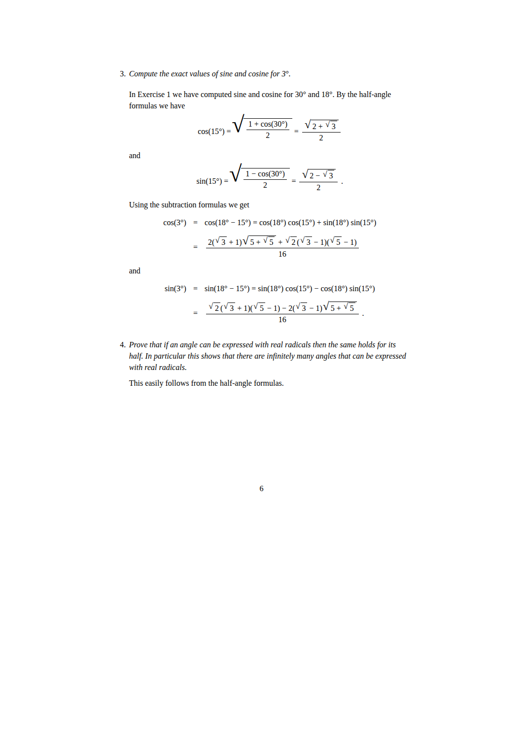3.
Compute the exact values of sine and cosine for 3°.
In Exercise 1 we have computed sine and cosine for 30° and 18°. By the half-angle formulas we have
cos(15°) = √1 + cos(30°) 2 = √2 + √32
and
sin(15°) = √1 − cos(30°) 2 = √2 − √32 .
Using the subtraction formulas we get
| cos (3 ° ) | = | cos (18 ° − 15 ° ) = cos (18 ° ) cos (15 ° ) + sin (18 ° ) sin (15 ° ) |
| | = | 2( √ 3 + 1) √ 5 + √ 5 + √ 2 ( √ 3 − 1)( √ 5 − 1) 16 |
and
| sin (3 ° ) | = | sin (18 ° − 15 ° ) = sin (18 ° ) cos (15 ° ) − cos (18 ° ) sin (15 ° ) |
| | = | √ 2 ( √ 3 + 1)( √ 5 − 1) − 2( √ 3 − 1) √ 5 + √ 5 16 . |
4.
Prove that if an angle can be expressed with real radicals then the same holds for its half. In particular this shows that there are infinitely many angles that can be expressed with real radicals.
This easily follows from the half-angle formulas.
6